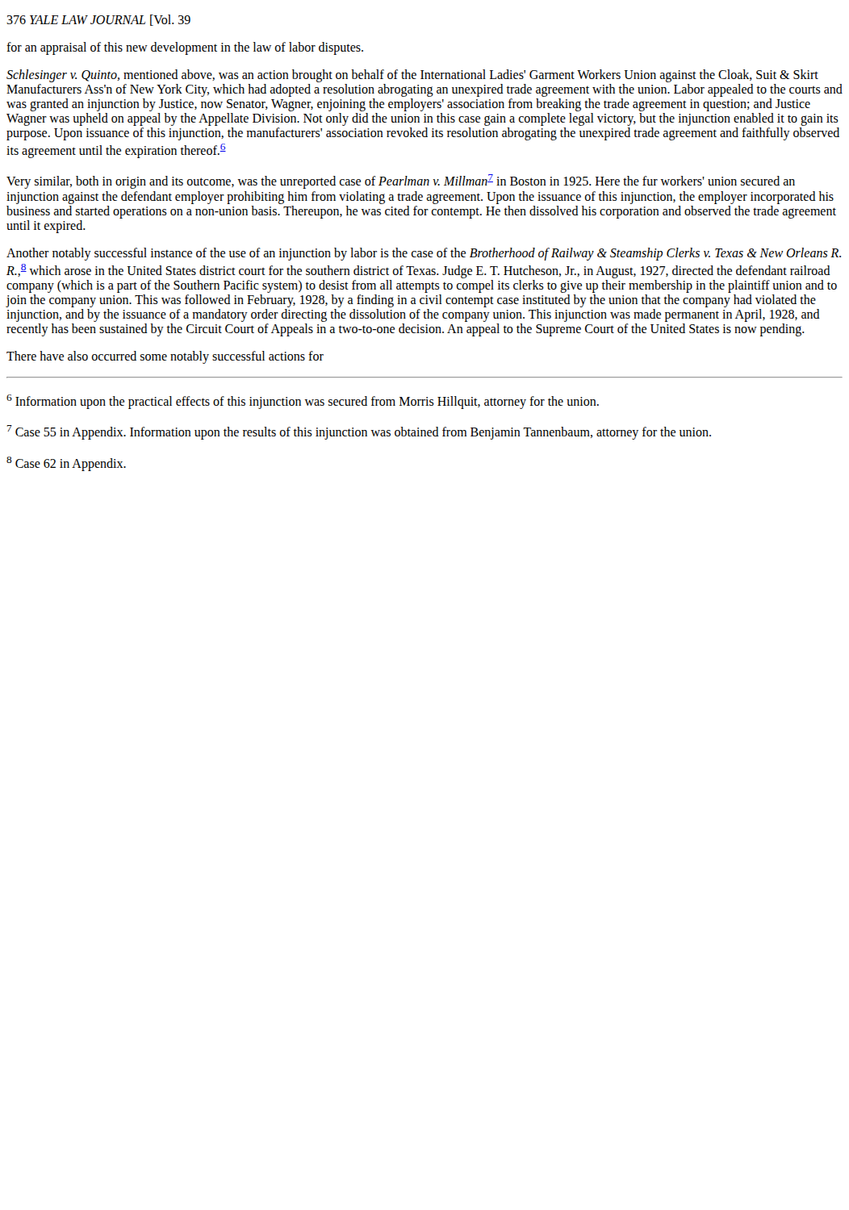376 YALE LAW JOURNAL [Vol. 39
for an appraisal of this new development in the law of labor disputes.
Schlesinger v. Quinto, mentioned above, was an action brought on behalf of the International Ladies' Garment Workers Union against the Cloak, Suit & Skirt Manufacturers Ass'n of New York City, which had adopted a resolution abrogating an unexpired trade agreement with the union. Labor appealed to the courts and was granted an injunction by Justice, now Senator, Wagner, enjoining the employers' association from breaking the trade agreement in question; and Justice Wagner was upheld on appeal by the Appellate Division. Not only did the union in this case gain a complete legal victory, but the injunction enabled it to gain its purpose. Upon issuance of this injunction, the manufacturers' association revoked its resolution abrogating the unexpired trade agreement and faithfully observed its agreement until the expiration thereof.6
Very similar, both in origin and its outcome, was the unreported case of Pearlman v. Millman7 in Boston in 1925. Here the fur workers' union secured an injunction against the defendant employer prohibiting him from violating a trade agreement. Upon the issuance of this injunction, the employer incorporated his business and started operations on a non-union basis. Thereupon, he was cited for contempt. He then dissolved his corporation and observed the trade agreement until it expired.
Another notably successful instance of the use of an injunction by labor is the case of the Brotherhood of Railway & Steamship Clerks v. Texas & New Orleans R. R.,8 which arose in the United States district court for the southern district of Texas. Judge E. T. Hutcheson, Jr., in August, 1927, directed the defendant railroad company (which is a part of the Southern Pacific system) to desist from all attempts to compel its clerks to give up their membership in the plaintiff union and to join the company union. This was followed in February, 1928, by a finding in a civil contempt case instituted by the union that the company had violated the injunction, and by the issuance of a mandatory order directing the dissolution of the company union. This injunction was made permanent in April, 1928, and recently has been sustained by the Circuit Court of Appeals in a two-to-one decision. An appeal to the Supreme Court of the United States is now pending.
There have also occurred some notably successful actions for
6 Information upon the practical effects of this injunction was secured from Morris Hillquit, attorney for the union.
7 Case 55 in Appendix. Information upon the results of this injunction was obtained from Benjamin Tannenbaum, attorney for the union.
8 Case 62 in Appendix.